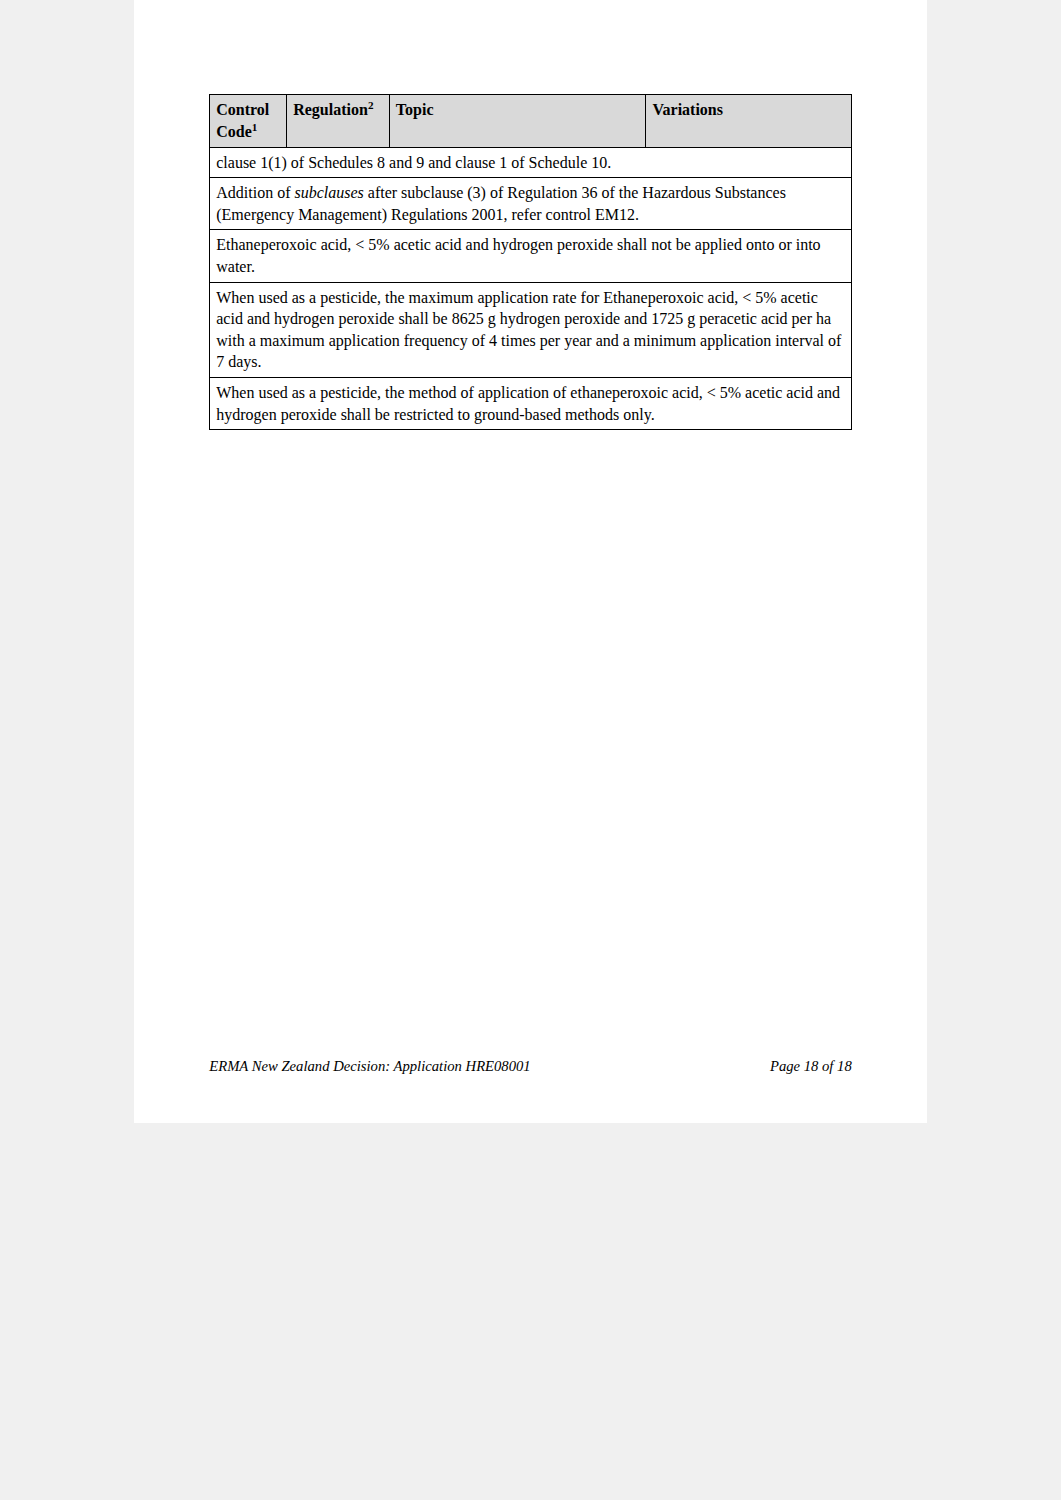| Control Code 1 | Regulation 2 | Topic | Variations |
| --- | --- | --- | --- |
| clause 1(1) of Schedules 8 and 9 and clause 1 of Schedule 10. |
| Addition of subclauses after subclause (3) of Regulation 36 of the Hazardous Substances (Emergency Management) Regulations 2001, refer control EM12. |
| Ethaneperoxoic acid, < 5% acetic acid and hydrogen peroxide shall not be applied onto or into water. |
| When used as a pesticide, the maximum application rate for Ethaneperoxoic acid, < 5% acetic acid and hydrogen peroxide shall be 8625 g hydrogen peroxide and 1725 g peracetic acid per ha with a maximum application frequency of 4 times per year and a minimum application interval of 7 days. |
| When used as a pesticide, the method of application of ethaneperoxoic acid, < 5% acetic acid and hydrogen peroxide shall be restricted to ground-based methods only. |
ERMA New Zealand Decision: Application HRE08001 Page 18 of 18